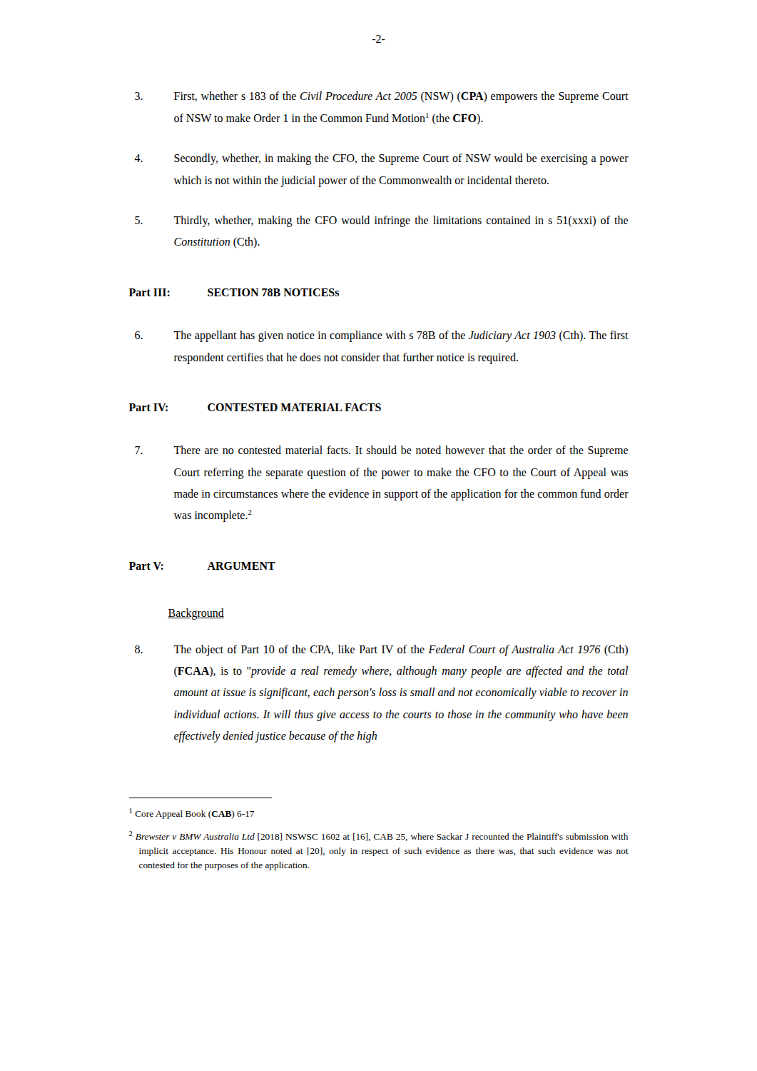-2-
3.
First, whether s 183 of the Civil Procedure Act 2005 (NSW) (CPA) empowers the Supreme Court of NSW to make Order 1 in the Common Fund Motion1 (the CFO).
4.
Secondly, whether, in making the CFO, the Supreme Court of NSW would be exercising a power which is not within the judicial power of the Commonwealth or incidental thereto.
5.
Thirdly, whether, making the CFO would infringe the limitations contained in s 51(xxxi) of the Constitution (Cth).
Part III:
SECTION 78B NOTICESs
6.
The appellant has given notice in compliance with s 78B of the Judiciary Act 1903 (Cth). The first respondent certifies that he does not consider that further notice is required.
Part IV:
CONTESTED MATERIAL FACTS
7.
There are no contested material facts. It should be noted however that the order of the Supreme Court referring the separate question of the power to make the CFO to the Court of Appeal was made in circumstances where the evidence in support of the application for the common fund order was incomplete.2
Part V:
ARGUMENT
Background
8.
The object of Part 10 of the CPA, like Part IV of the Federal Court of Australia Act 1976 (Cth) (FCAA), is to "provide a real remedy where, although many people are affected and the total amount at issue is significant, each person's loss is small and not economically viable to recover in individual actions. It will thus give access to the courts to those in the community who have been effectively denied justice because of the high
1 Core Appeal Book (CAB) 6-17
2 Brewster v BMW Australia Ltd [2018] NSWSC 1602 at [16], CAB 25, where Sackar J recounted the Plaintiff's submission with implicit acceptance. His Honour noted at [20], only in respect of such evidence as there was, that such evidence was not contested for the purposes of the application.